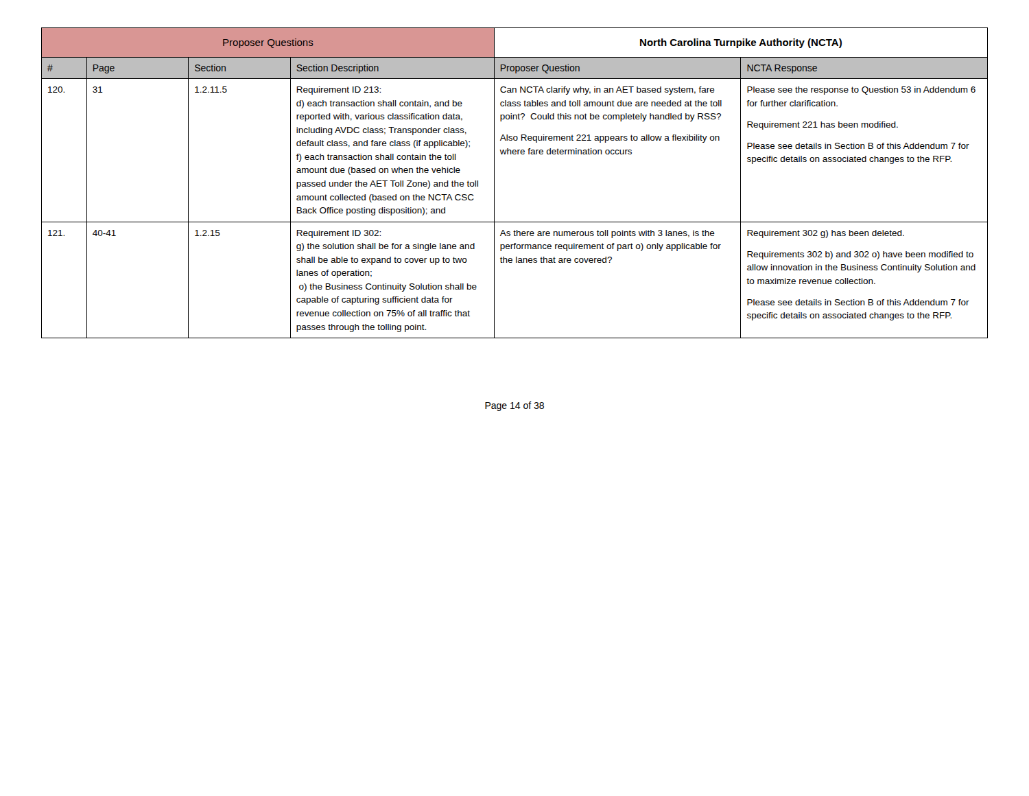| Proposer Questions | North Carolina Turnpike Authority (NCTA) |
| --- | --- |
| # | Page | Section | Section Description | Proposer Question | NCTA Response |
| 120. | 31 | 1.2.11.5 | Requirement ID 213: d) each transaction shall contain, and be reported with, various classification data, including AVDC class; Transponder class, default class, and fare class (if applicable); f) each transaction shall contain the toll amount due (based on when the vehicle passed under the AET Toll Zone) and the toll amount collected (based on the NCTA CSC Back Office posting disposition); and | Can NCTA clarify why, in an AET based system, fare class tables and toll amount due are needed at the toll point? Could this not be completely handled by RSS? Also Requirement 221 appears to allow a flexibility on where fare determination occurs | Please see the response to Question 53 in Addendum 6 for further clarification. Requirement 221 has been modified. Please see details in Section B of this Addendum 7 for specific details on associated changes to the RFP. |
| 121. | 40-41 | 1.2.15 | Requirement ID 302: g) the solution shall be for a single lane and shall be able to expand to cover up to two lanes of operation; o) the Business Continuity Solution shall be capable of capturing sufficient data for revenue collection on 75% of all traffic that passes through the tolling point. | As there are numerous toll points with 3 lanes, is the performance requirement of part o) only applicable for the lanes that are covered? | Requirement 302 g) has been deleted. Requirements 302 b) and 302 o) have been modified to allow innovation in the Business Continuity Solution and to maximize revenue collection. Please see details in Section B of this Addendum 7 for specific details on associated changes to the RFP. |
Page 14 of 38